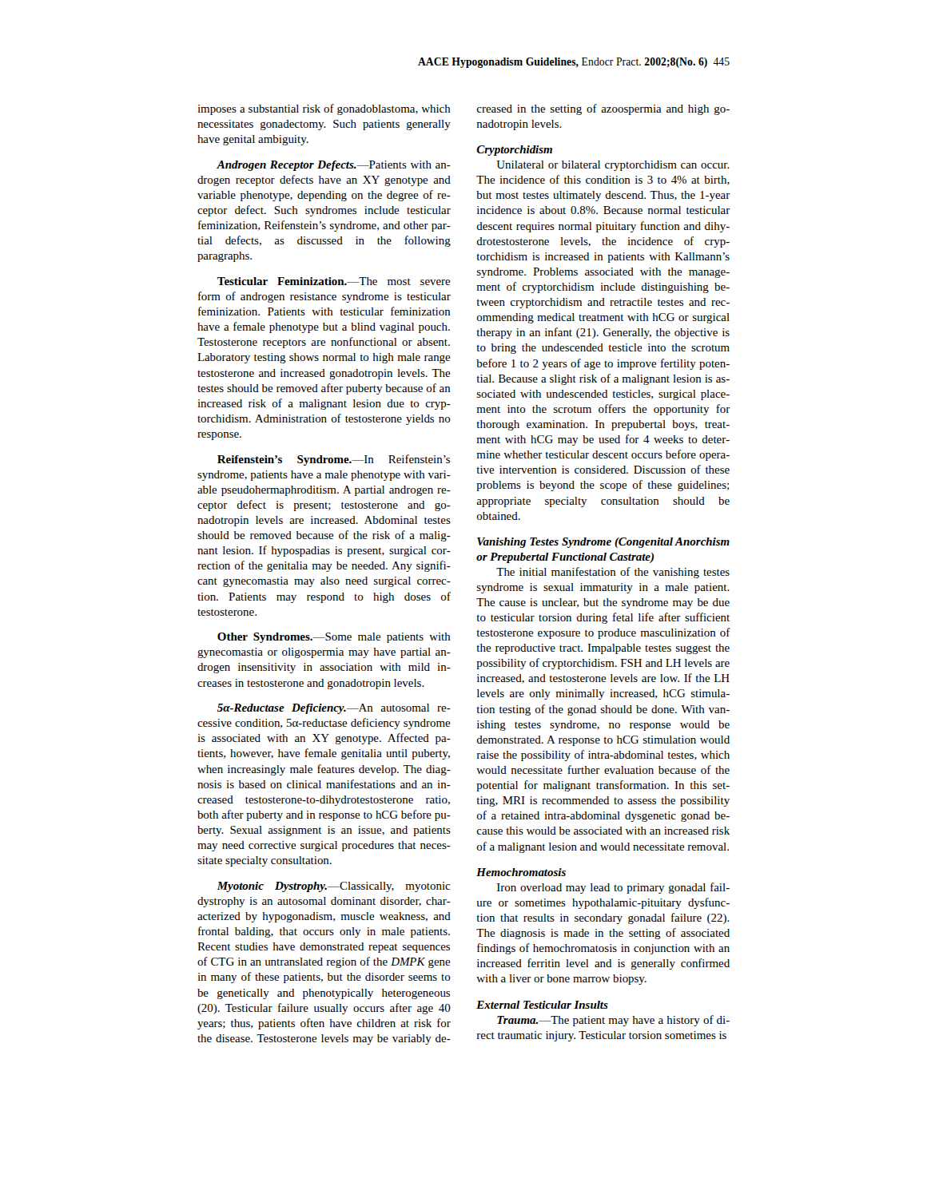AACE Hypogonadism Guidelines, Endocr Pract. 2002;8(No. 6) 445
imposes a substantial risk of gonadoblastoma, which necessitates gonadectomy. Such patients generally have genital ambiguity.
Androgen Receptor Defects.—Patients with androgen receptor defects have an XY genotype and variable phenotype, depending on the degree of receptor defect. Such syndromes include testicular feminization, Reifenstein’s syndrome, and other partial defects, as discussed in the following paragraphs.
Testicular Feminization.—The most severe form of androgen resistance syndrome is testicular feminization. Patients with testicular feminization have a female phenotype but a blind vaginal pouch. Testosterone receptors are nonfunctional or absent. Laboratory testing shows normal to high male range testosterone and increased gonadotropin levels. The testes should be removed after puberty because of an increased risk of a malignant lesion due to cryptorchidism. Administration of testosterone yields no response.
Reifenstein’s Syndrome.—In Reifenstein’s syndrome, patients have a male phenotype with variable pseudohermaphroditism. A partial androgen receptor defect is present; testosterone and gonadotropin levels are increased. Abdominal testes should be removed because of the risk of a malignant lesion. If hypospadias is present, surgical correction of the genitalia may be needed. Any significant gynecomastia may also need surgical correction. Patients may respond to high doses of testosterone.
Other Syndromes.—Some male patients with gynecomastia or oligospermia may have partial androgen insensitivity in association with mild increases in testosterone and gonadotropin levels.
5α-Reductase Deficiency.—An autosomal recessive condition, 5α-reductase deficiency syndrome is associated with an XY genotype. Affected patients, however, have female genitalia until puberty, when increasingly male features develop. The diagnosis is based on clinical manifestations and an increased testosterone-to-dihydrotestosterone ratio, both after puberty and in response to hCG before puberty. Sexual assignment is an issue, and patients may need corrective surgical procedures that necessitate specialty consultation.
Myotonic Dystrophy.—Classically, myotonic dystrophy is an autosomal dominant disorder, characterized by hypogonadism, muscle weakness, and frontal balding, that occurs only in male patients. Recent studies have demonstrated repeat sequences of CTG in an untranslated region of the DMPK gene in many of these patients, but the disorder seems to be genetically and phenotypically heterogeneous (20). Testicular failure usually occurs after age 40 years; thus, patients often have children at risk for the disease. Testosterone levels may be variably decreased in the setting of azoospermia and high gonadotropin levels.
Cryptorchidism
Unilateral or bilateral cryptorchidism can occur. The incidence of this condition is 3 to 4% at birth, but most testes ultimately descend. Thus, the 1-year incidence is about 0.8%. Because normal testicular descent requires normal pituitary function and dihydrotestosterone levels, the incidence of cryptorchidism is increased in patients with Kallmann’s syndrome. Problems associated with the management of cryptorchidism include distinguishing between cryptorchidism and retractile testes and recommending medical treatment with hCG or surgical therapy in an infant (21). Generally, the objective is to bring the undescended testicle into the scrotum before 1 to 2 years of age to improve fertility potential. Because a slight risk of a malignant lesion is associated with undescended testicles, surgical placement into the scrotum offers the opportunity for thorough examination. In prepubertal boys, treatment with hCG may be used for 4 weeks to determine whether testicular descent occurs before operative intervention is considered. Discussion of these problems is beyond the scope of these guidelines; appropriate specialty consultation should be obtained.
Vanishing Testes Syndrome (Congenital Anorchism or Prepubertal Functional Castrate)
The initial manifestation of the vanishing testes syndrome is sexual immaturity in a male patient. The cause is unclear, but the syndrome may be due to testicular torsion during fetal life after sufficient testosterone exposure to produce masculinization of the reproductive tract. Impalpable testes suggest the possibility of cryptorchidism. FSH and LH levels are increased, and testosterone levels are low. If the LH levels are only minimally increased, hCG stimulation testing of the gonad should be done. With vanishing testes syndrome, no response would be demonstrated. A response to hCG stimulation would raise the possibility of intra-abdominal testes, which would necessitate further evaluation because of the potential for malignant transformation. In this setting, MRI is recommended to assess the possibility of a retained intra-abdominal dysgenetic gonad because this would be associated with an increased risk of a malignant lesion and would necessitate removal.
Hemochromatosis
Iron overload may lead to primary gonadal failure or sometimes hypothalamic-pituitary dysfunction that results in secondary gonadal failure (22). The diagnosis is made in the setting of associated findings of hemochromatosis in conjunction with an increased ferritin level and is generally confirmed with a liver or bone marrow biopsy.
External Testicular Insults
Trauma.—The patient may have a history of direct traumatic injury. Testicular torsion sometimes is